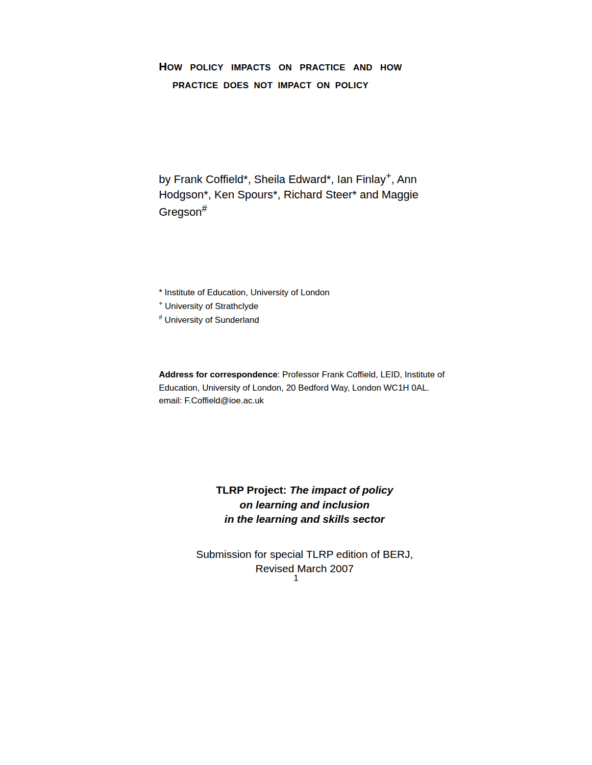How policy impacts on practice and how practice does not impact on policy
by Frank Coffield*, Sheila Edward*, Ian Finlay+, Ann Hodgson*, Ken Spours*, Richard Steer* and Maggie Gregson#
* Institute of Education, University of London
+ University of Strathclyde
# University of Sunderland
Address for correspondence: Professor Frank Coffield, LEID, Institute of Education, University of London, 20 Bedford Way, London WC1H 0AL. email: F.Coffield@ioe.ac.uk
TLRP Project: The impact of policy
on learning and inclusion
in the learning and skills sector
Submission for special TLRP edition of BERJ,
Revised March 2007
1